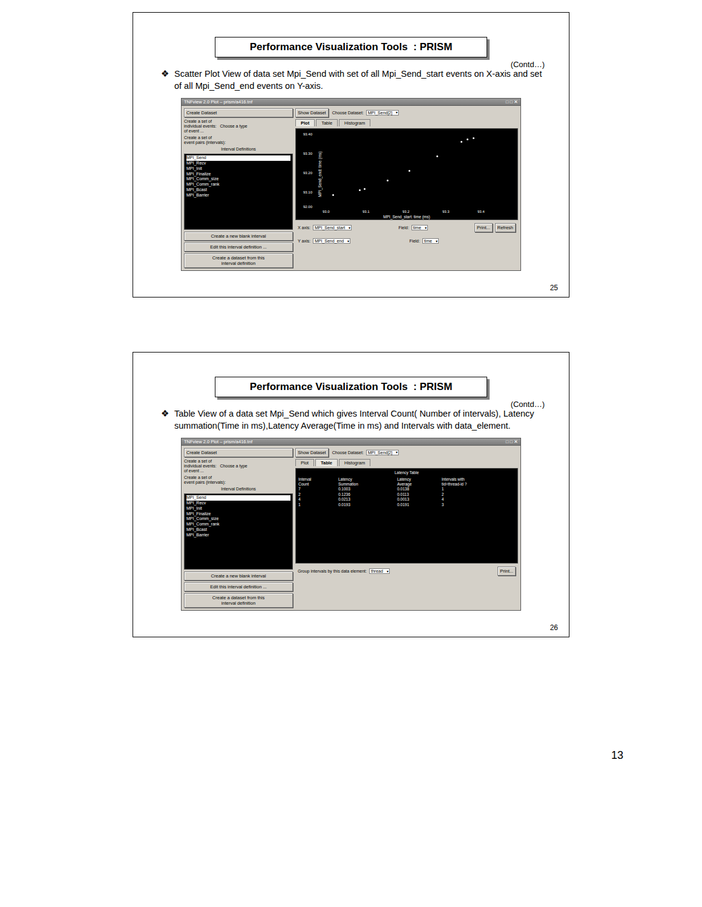Performance Visualization Tools : PRISM
(Contd…)
Scatter Plot View of data set Mpi_Send with set of all Mpi_Send_start events on X-axis and set of all Mpi_Send_end events on Y-axis.
TNFview 2.0 Plot – prism/a416.tnf □ □ ✕
Create Dataset
Create a set of
individual events: Choose a type
of event ...
Create a set of
event pairs (intervals):
Interval Definitions
MPI_Send MPI_Recv
MPI_Init
MPI_Finalize
MPI_Comm_size
MPI_Comm_rank
MPI_Bcast
MPI_Barrier
Create a new blank interval
Edit this interval definition ...
Create a dataset from this
interval definition
Show Dataset
Choose Dataset: MPI_Send[2]
Plot
Table
Histogram
MPI_Send_end: time (ms)
93.40
93.30
93.20
93.10
92.00
93.0
93.1
93.2
93.3
93.4
MPI_Send_start: time (ms)
X axis: MPI_Send_start
Field: time
Print...
Refresh
Y axis: MPI_Send_end
Field: time
Print...
25
Performance Visualization Tools : PRISM
(Contd…)
Table View of a data set Mpi_Send which gives Interval Count( Number of intervals), Latency summation(Time in ms),Latency Average(Time in ms) and Intervals with data_element.
TNFview 2.0 Plot – prism/a416.tnf □ □ ✕
Create Dataset
Create a set of
individual events: Choose a type
of event ...
Create a set of
event pairs (intervals):
Interval Definitions
MPI_Send MPI_Recv
MPI_Init
MPI_Finalize
MPI_Comm_size
MPI_Comm_rank
MPI_Bcast
MPI_Barrier
Create a new blank interval
Edit this interval definition ...
Create a dataset from this
interval definition
Show Dataset
Choose Dataset: MPI_Send[2]
Plot
Table
Histogram
Latency Table
| Interval Count | Latency Summation | Latency Average | Intervals with tid=thread-id ? |
| --- | --- | --- | --- |
| 7 | 0.1003 | 0.0138 | 1 |
| 2 | 0.1236 | 0.0113 | 2 |
| 4 | 0.0213 | 0.0013 | 4 |
| 1 | 0.0193 | 0.0191 | 3 |
Group intervals by this data element: thread
Print...
26
13